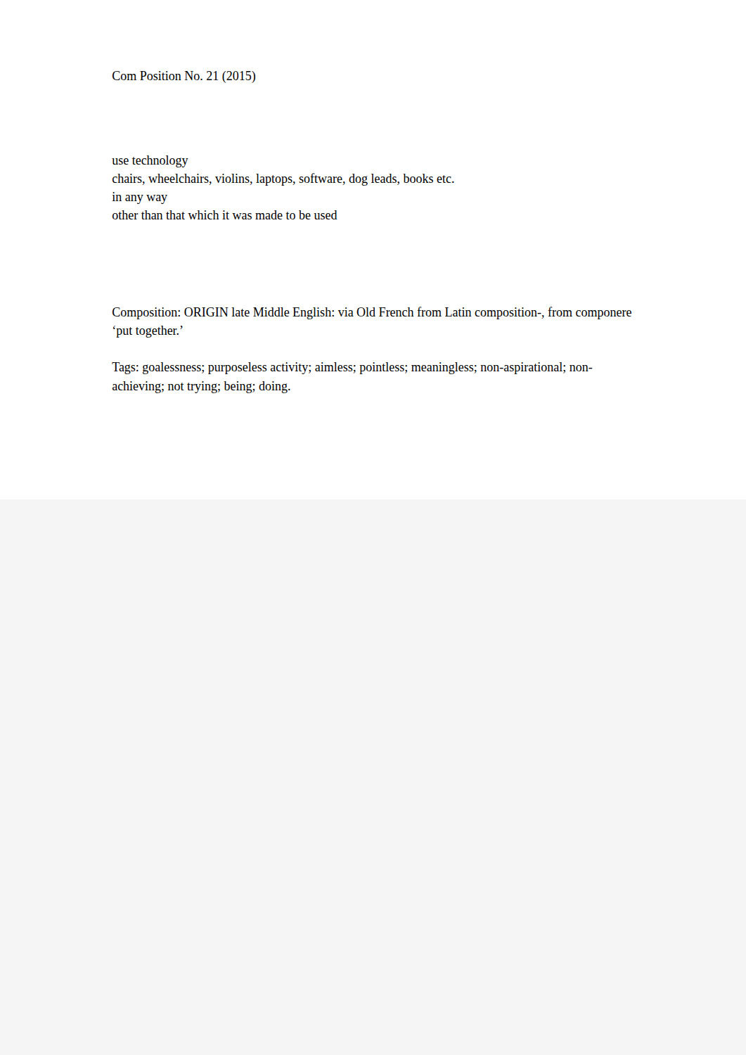Com Position No. 21 (2015)
use technology
chairs, wheelchairs, violins, laptops, software, dog leads, books etc.
in any way
other than that which it was made to be used
Composition: ORIGIN late Middle English: via Old French from Latin composition-, from componere ‘put together.’
Tags: goalessness; purposeless activity; aimless; pointless; meaningless; non-aspirational; non-achieving; not trying; being; doing.